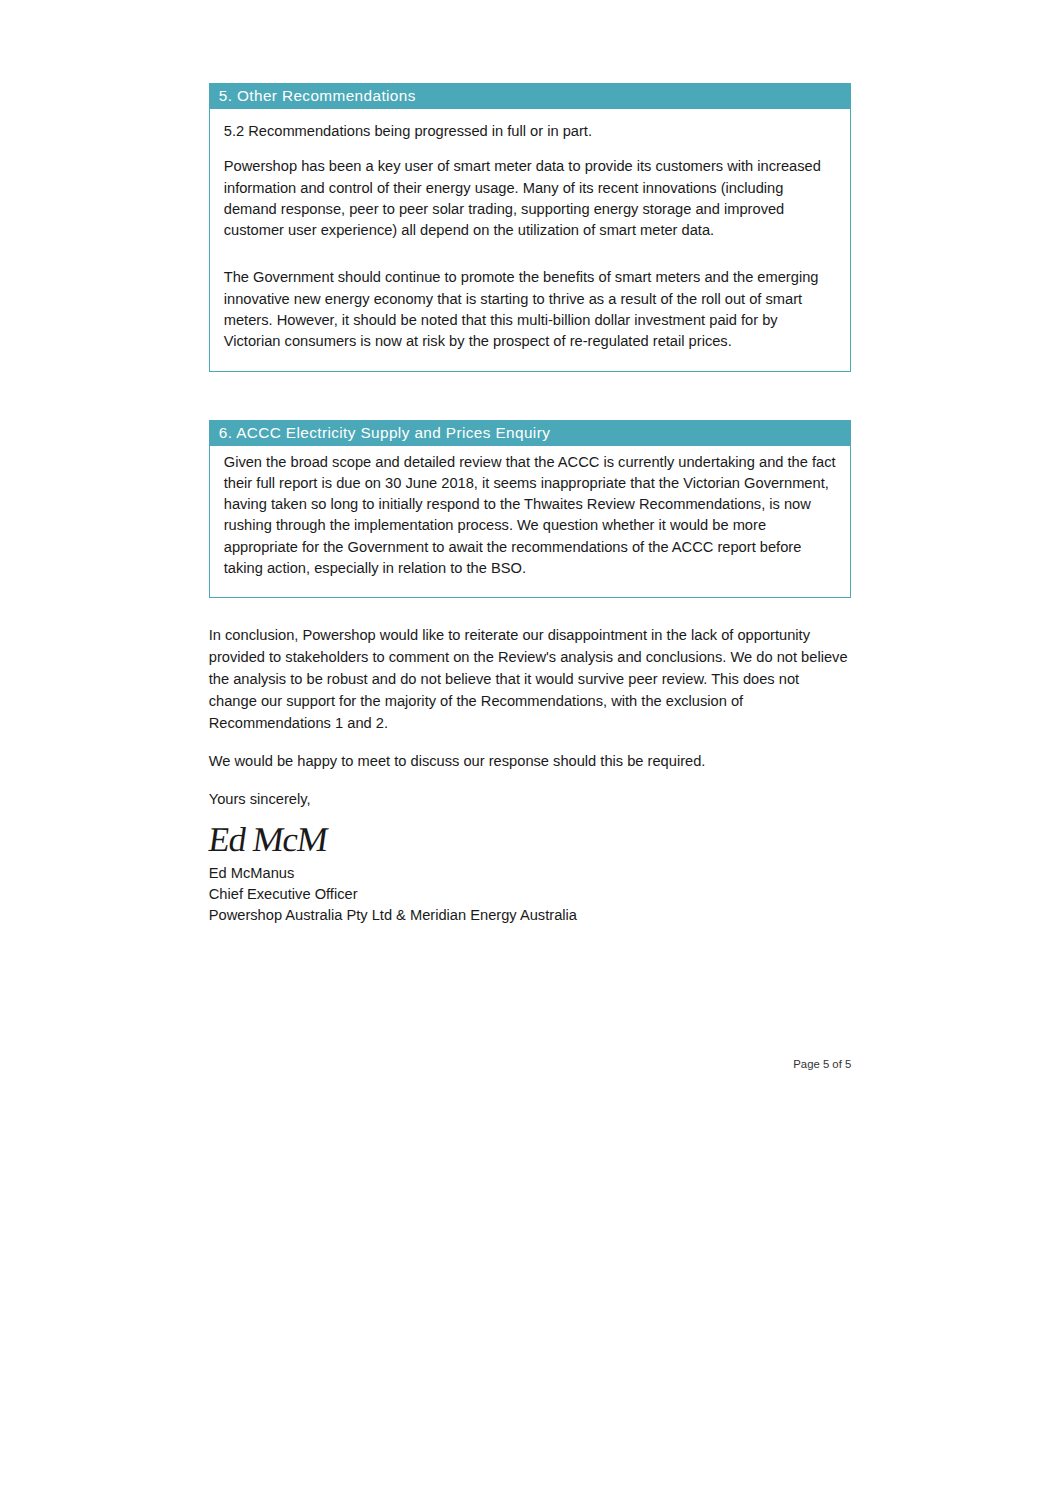5. Other Recommendations
5.2 Recommendations being progressed in full or in part.
Powershop has been a key user of smart meter data to provide its customers with increased information and control of their energy usage. Many of its recent innovations (including demand response, peer to peer solar trading, supporting energy storage and improved customer user experience) all depend on the utilization of smart meter data.
The Government should continue to promote the benefits of smart meters and the emerging innovative new energy economy that is starting to thrive as a result of the roll out of smart meters. However, it should be noted that this multi-billion dollar investment paid for by Victorian consumers is now at risk by the prospect of re-regulated retail prices.
6. ACCC Electricity Supply and Prices Enquiry
Given the broad scope and detailed review that the ACCC is currently undertaking and the fact their full report is due on 30 June 2018, it seems inappropriate that the Victorian Government, having taken so long to initially respond to the Thwaites Review Recommendations, is now rushing through the implementation process. We question whether it would be more appropriate for the Government to await the recommendations of the ACCC report before taking action, especially in relation to the BSO.
In conclusion, Powershop would like to reiterate our disappointment in the lack of opportunity provided to stakeholders to comment on the Review's analysis and conclusions. We do not believe the analysis to be robust and do not believe that it would survive peer review. This does not change our support for the majority of the Recommendations, with the exclusion of Recommendations 1 and 2.
We would be happy to meet to discuss our response should this be required.
Yours sincerely,
Ed McM
Ed McManus
Chief Executive Officer
Powershop Australia Pty Ltd & Meridian Energy Australia
Page 5 of 5